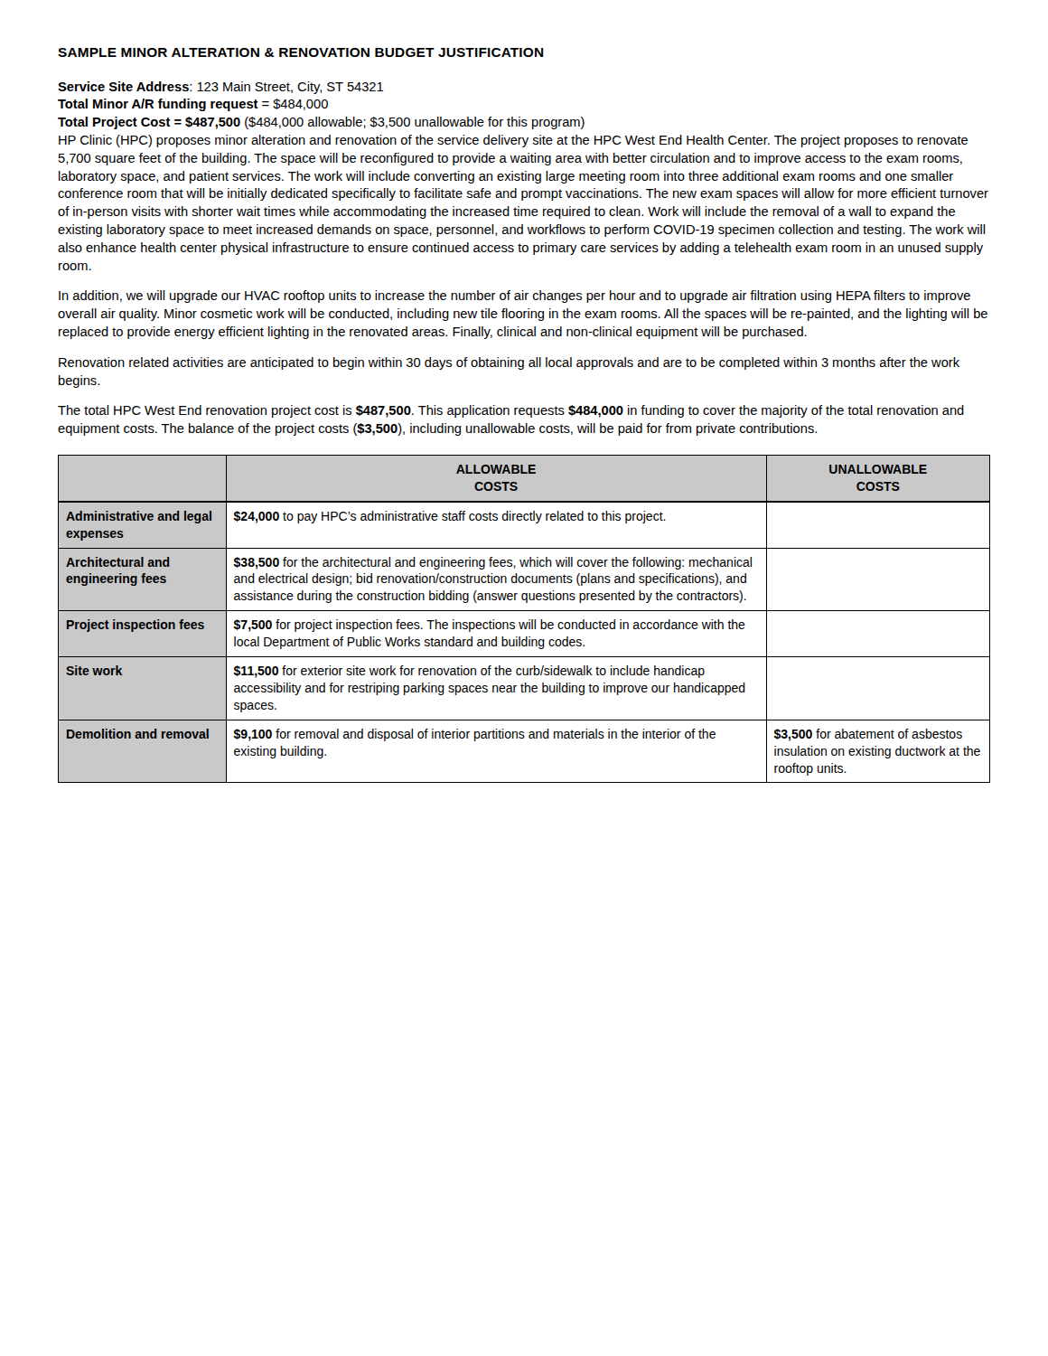SAMPLE MINOR ALTERATION & RENOVATION BUDGET JUSTIFICATION
Service Site Address: 123 Main Street, City, ST 54321
Total Minor A/R funding request = $484,000
Total Project Cost = $487,500 ($484,000 allowable; $3,500 unallowable for this program)
HP Clinic (HPC) proposes minor alteration and renovation of the service delivery site at the HPC West End Health Center. The project proposes to renovate 5,700 square feet of the building. The space will be reconfigured to provide a waiting area with better circulation and to improve access to the exam rooms, laboratory space, and patient services. The work will include converting an existing large meeting room into three additional exam rooms and one smaller conference room that will be initially dedicated specifically to facilitate safe and prompt vaccinations. The new exam spaces will allow for more efficient turnover of in-person visits with shorter wait times while accommodating the increased time required to clean. Work will include the removal of a wall to expand the existing laboratory space to meet increased demands on space, personnel, and workflows to perform COVID-19 specimen collection and testing. The work will also enhance health center physical infrastructure to ensure continued access to primary care services by adding a telehealth exam room in an unused supply room.
In addition, we will upgrade our HVAC rooftop units to increase the number of air changes per hour and to upgrade air filtration using HEPA filters to improve overall air quality. Minor cosmetic work will be conducted, including new tile flooring in the exam rooms. All the spaces will be re-painted, and the lighting will be replaced to provide energy efficient lighting in the renovated areas. Finally, clinical and non-clinical equipment will be purchased.
Renovation related activities are anticipated to begin within 30 days of obtaining all local approvals and are to be completed within 3 months after the work begins.
The total HPC West End renovation project cost is $487,500. This application requests $484,000 in funding to cover the majority of the total renovation and equipment costs. The balance of the project costs ($3,500), including unallowable costs, will be paid for from private contributions.
| | ALLOWABLE COSTS | UNALLOWABLE COSTS |
| --- | --- | --- |
| Administrative and legal expenses | $24,000 to pay HPC’s administrative staff costs directly related to this project. | |
| Architectural and engineering fees | $38,500 for the architectural and engineering fees, which will cover the following: mechanical and electrical design; bid renovation/construction documents (plans and specifications), and assistance during the construction bidding (answer questions presented by the contractors). | |
| Project inspection fees | $7,500 for project inspection fees. The inspections will be conducted in accordance with the local Department of Public Works standard and building codes. | |
| Site work | $11,500 for exterior site work for renovation of the curb/sidewalk to include handicap accessibility and for restriping parking spaces near the building to improve our handicapped spaces. | |
| Demolition and removal | $9,100 for removal and disposal of interior partitions and materials in the interior of the existing building. | $3,500 for abatement of asbestos insulation on existing ductwork at the rooftop units. |